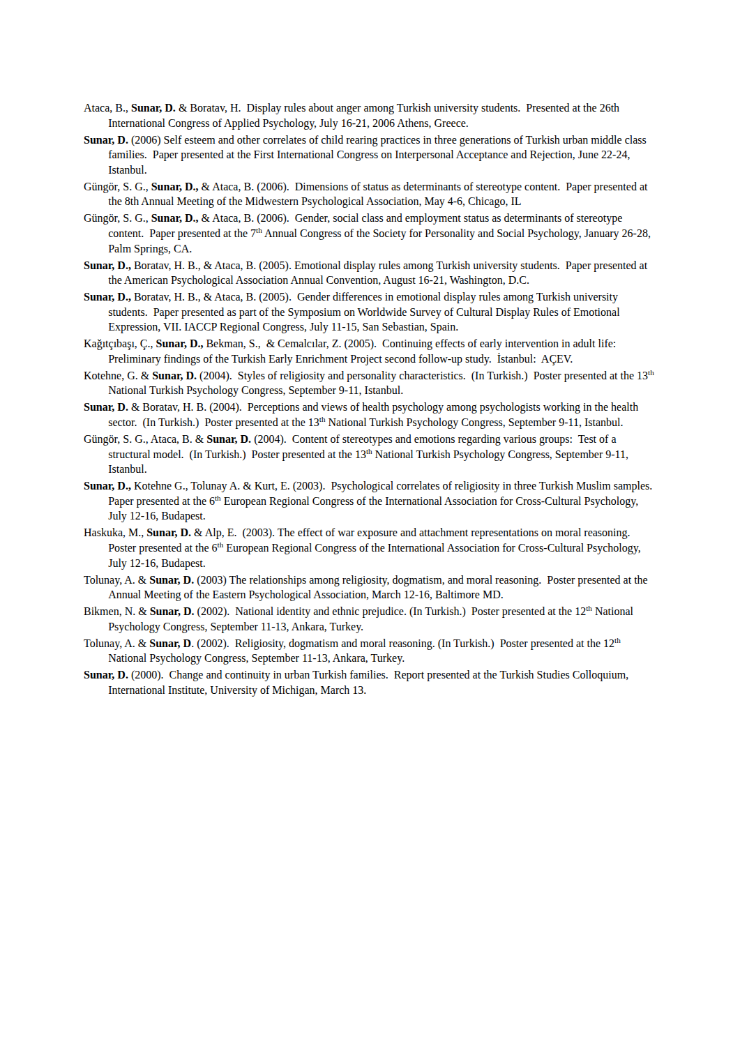Ataca, B., Sunar, D. & Boratav, H. Display rules about anger among Turkish university students. Presented at the 26th International Congress of Applied Psychology, July 16-21, 2006 Athens, Greece.
Sunar, D. (2006) Self esteem and other correlates of child rearing practices in three generations of Turkish urban middle class families. Paper presented at the First International Congress on Interpersonal Acceptance and Rejection, June 22-24, Istanbul.
Güngör, S. G., Sunar, D., & Ataca, B. (2006). Dimensions of status as determinants of stereotype content. Paper presented at the 8th Annual Meeting of the Midwestern Psychological Association, May 4-6, Chicago, IL
Güngör, S. G., Sunar, D., & Ataca, B. (2006). Gender, social class and employment status as determinants of stereotype content. Paper presented at the 7th Annual Congress of the Society for Personality and Social Psychology, January 26-28, Palm Springs, CA.
Sunar, D., Boratav, H. B., & Ataca, B. (2005). Emotional display rules among Turkish university students. Paper presented at the American Psychological Association Annual Convention, August 16-21, Washington, D.C.
Sunar, D., Boratav, H. B., & Ataca, B. (2005). Gender differences in emotional display rules among Turkish university students. Paper presented as part of the Symposium on Worldwide Survey of Cultural Display Rules of Emotional Expression, VII. IACCP Regional Congress, July 11-15, San Sebastian, Spain.
Kağıtçıbaşı, Ç., Sunar, D., Bekman, S., & Cemalcılar, Z. (2005). Continuing effects of early intervention in adult life: Preliminary findings of the Turkish Early Enrichment Project second follow-up study. İstanbul: AÇEV.
Kotehne, G. & Sunar, D. (2004). Styles of religiosity and personality characteristics. (In Turkish.) Poster presented at the 13th National Turkish Psychology Congress, September 9-11, Istanbul.
Sunar, D. & Boratav, H. B. (2004). Perceptions and views of health psychology among psychologists working in the health sector. (In Turkish.) Poster presented at the 13th National Turkish Psychology Congress, September 9-11, Istanbul.
Güngör, S. G., Ataca, B. & Sunar, D. (2004). Content of stereotypes and emotions regarding various groups: Test of a structural model. (In Turkish.) Poster presented at the 13th National Turkish Psychology Congress, September 9-11, Istanbul.
Sunar, D., Kotehne G., Tolunay A. & Kurt, E. (2003). Psychological correlates of religiosity in three Turkish Muslim samples. Paper presented at the 6th European Regional Congress of the International Association for Cross-Cultural Psychology, July 12-16, Budapest.
Haskuka, M., Sunar, D. & Alp, E. (2003). The effect of war exposure and attachment representations on moral reasoning. Poster presented at the 6th European Regional Congress of the International Association for Cross-Cultural Psychology, July 12-16, Budapest.
Tolunay, A. & Sunar, D. (2003) The relationships among religiosity, dogmatism, and moral reasoning. Poster presented at the Annual Meeting of the Eastern Psychological Association, March 12-16, Baltimore MD.
Bikmen, N. & Sunar, D. (2002). National identity and ethnic prejudice. (In Turkish.) Poster presented at the 12th National Psychology Congress, September 11-13, Ankara, Turkey.
Tolunay, A. & Sunar, D. (2002). Religiosity, dogmatism and moral reasoning. (In Turkish.) Poster presented at the 12th National Psychology Congress, September 11-13, Ankara, Turkey.
Sunar, D. (2000). Change and continuity in urban Turkish families. Report presented at the Turkish Studies Colloquium, International Institute, University of Michigan, March 13.